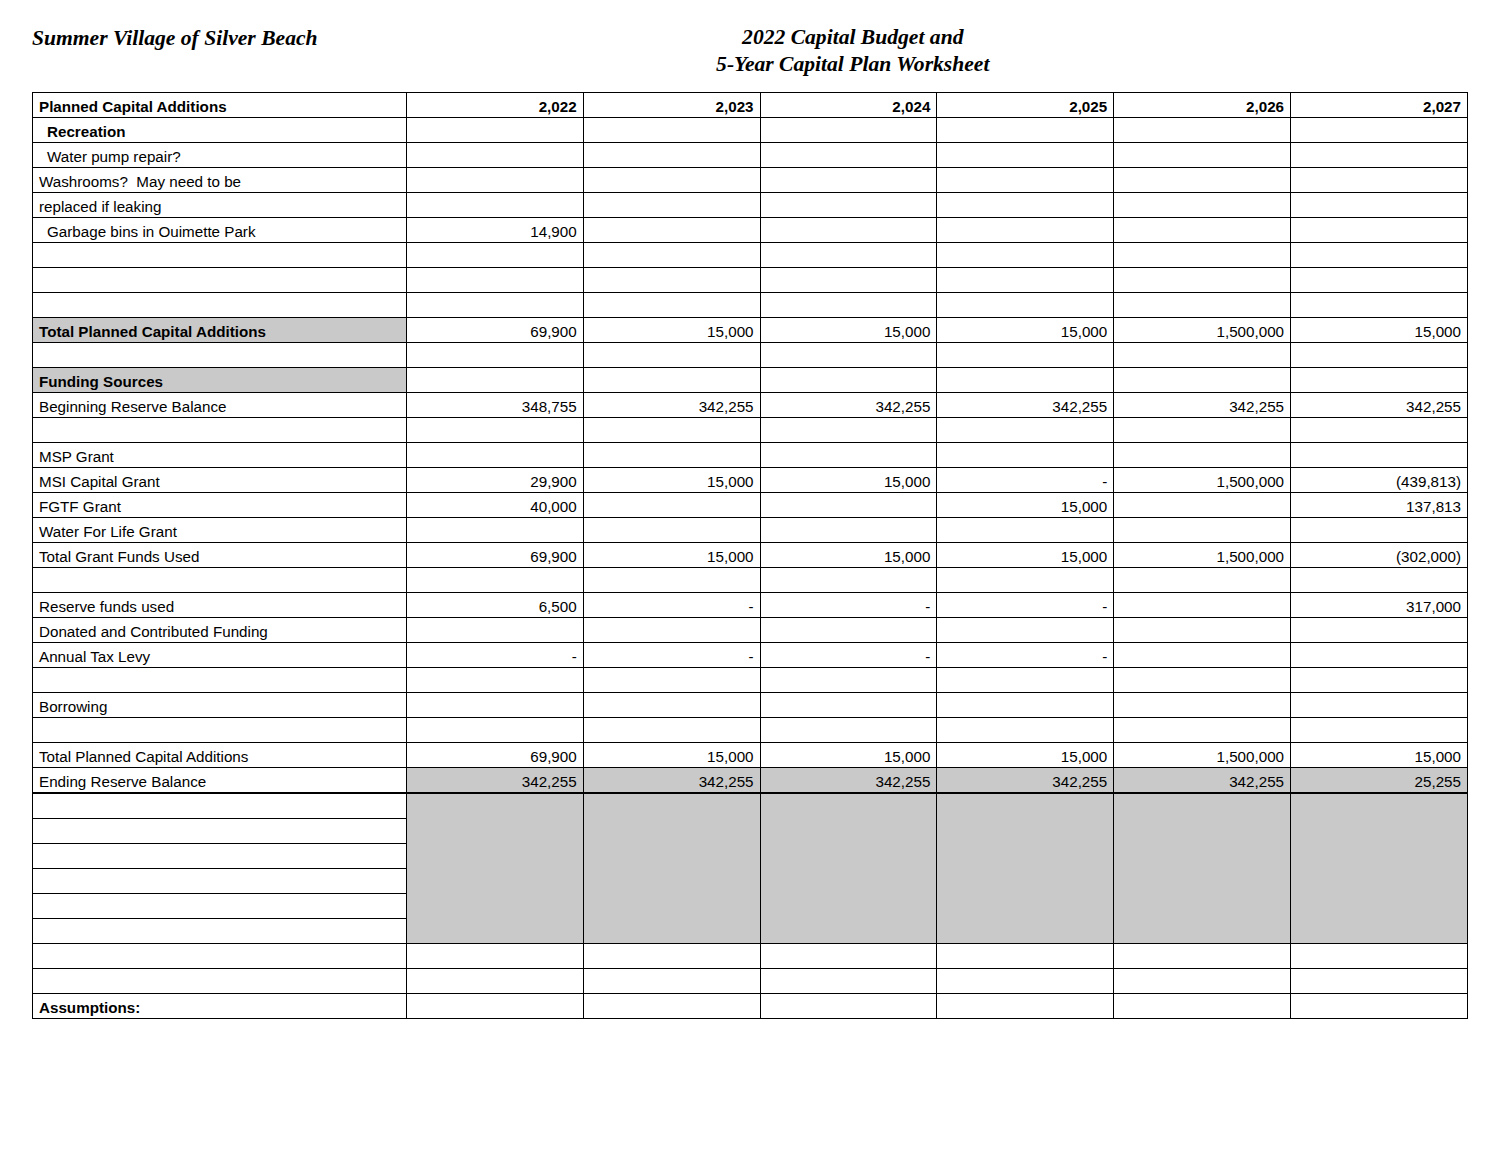Summer Village of Silver Beach
2022 Capital Budget and
5-Year Capital Plan Worksheet
| Planned Capital Additions | 2,022 | 2,023 | 2,024 | 2,025 | 2,026 | 2,027 |
| --- | --- | --- | --- | --- | --- | --- |
| Recreation | | | | | | |
| Water pump repair? | | | | | | |
| Washrooms? May need to be | | | | | | |
| replaced if leaking | | | | | | |
| Garbage bins in Ouimette Park | 14,900 | | | | | |
| Total Planned Capital Additions | 69,900 | 15,000 | 15,000 | 15,000 | 1,500,000 | 15,000 |
| Funding Sources | | | | | | |
| Beginning Reserve Balance | 348,755 | 342,255 | 342,255 | 342,255 | 342,255 | 342,255 |
| MSP Grant | | | | | | |
| MSI Capital Grant | 29,900 | 15,000 | 15,000 | - | 1,500,000 | (439,813) |
| FGTF Grant | 40,000 | | | 15,000 | | 137,813 |
| Water For Life Grant | | | | | | |
| Total Grant Funds Used | 69,900 | 15,000 | 15,000 | 15,000 | 1,500,000 | (302,000) |
| Reserve funds used | 6,500 | - | - | - | | 317,000 |
| Donated and Contributed Funding | | | | | | |
| Annual Tax Levy | - | - | - | - | | |
| Borrowing | | | | | | |
| Total Planned Capital Additions | 69,900 | 15,000 | 15,000 | 15,000 | 1,500,000 | 15,000 |
| Ending Reserve Balance | 342,255 | 342,255 | 342,255 | 342,255 | 342,255 | 25,255 |
| Assumptions: | | | | | | |